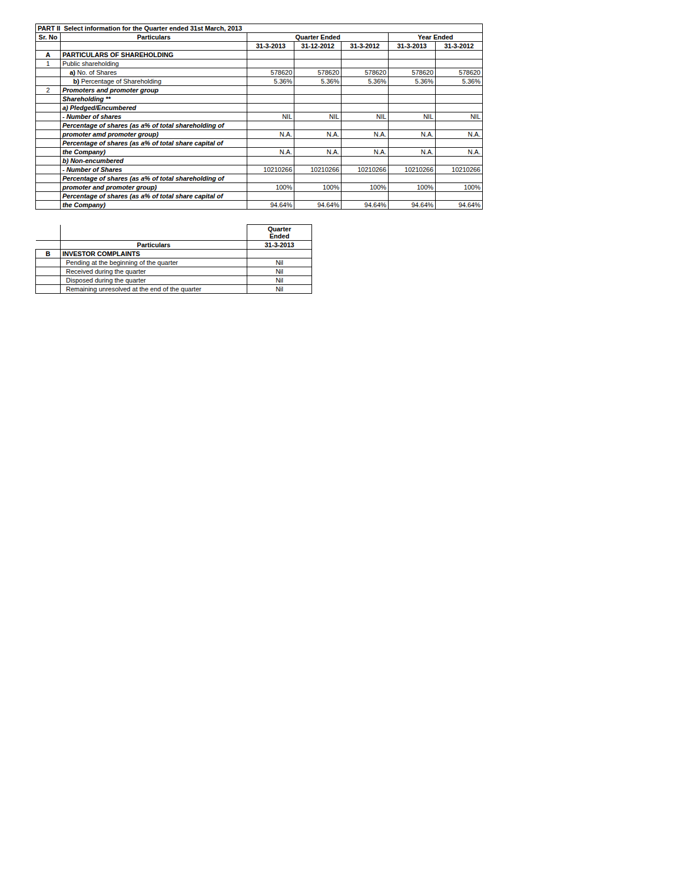| PART II Select information for the Quarter ended 31st March, 2013 |
| Sr. No | Particulars | Quarter Ended | Year Ended |
| | | 31-3-2013 | 31-12-2012 | 31-3-2012 | 31-3-2013 | 31-3-2012 |
| A | PARTICULARS OF SHAREHOLDING | | | | | |
| 1 | Public shareholding | | | | | |
| | a) No. of Shares | 578620 | 578620 | 578620 | 578620 | 578620 |
| | b) Percentage of Shareholding | 5.36% | 5.36% | 5.36% | 5.36% | 5.36% |
| 2 | Promoters and promoter group | | | | | |
| | Shareholding ** | | | | | |
| | a) Pledged/Encumbered | | | | | |
| | - Number of shares | NIL | NIL | NIL | NIL | NIL |
| | Percentage of shares (as a% of total shareholding of | | | | | |
| | promoter amd promoter group) | N.A. | N.A. | N.A. | N.A. | N.A. |
| | Percentage of shares (as a% of total share capital of | | | | | |
| | the Company) | N.A. | N.A. | N.A. | N.A. | N.A. |
| | b) Non-encumbered | | | | | |
| | - Number of Shares | 10210266 | 10210266 | 10210266 | 10210266 | 10210266 |
| | Percentage of shares (as a% of total shareholding of | | | | | |
| | promoter and promoter group) | 100% | 100% | 100% | 100% | 100% |
| | Percentage of shares (as a% of total share capital of | | | | | |
| | the Company) | 94.64% | 94.64% | 94.64% | 94.64% | 94.64% |
| | | Quarter Ended |
| | Particulars | 31-3-2013 |
| B | INVESTOR COMPLAINTS | |
| | Pending at the beginning of the quarter | Nil |
| | Received during the quarter | Nil |
| | Disposed during the quarter | Nil |
| | Remaining unresolved at the end of the quarter | Nil |